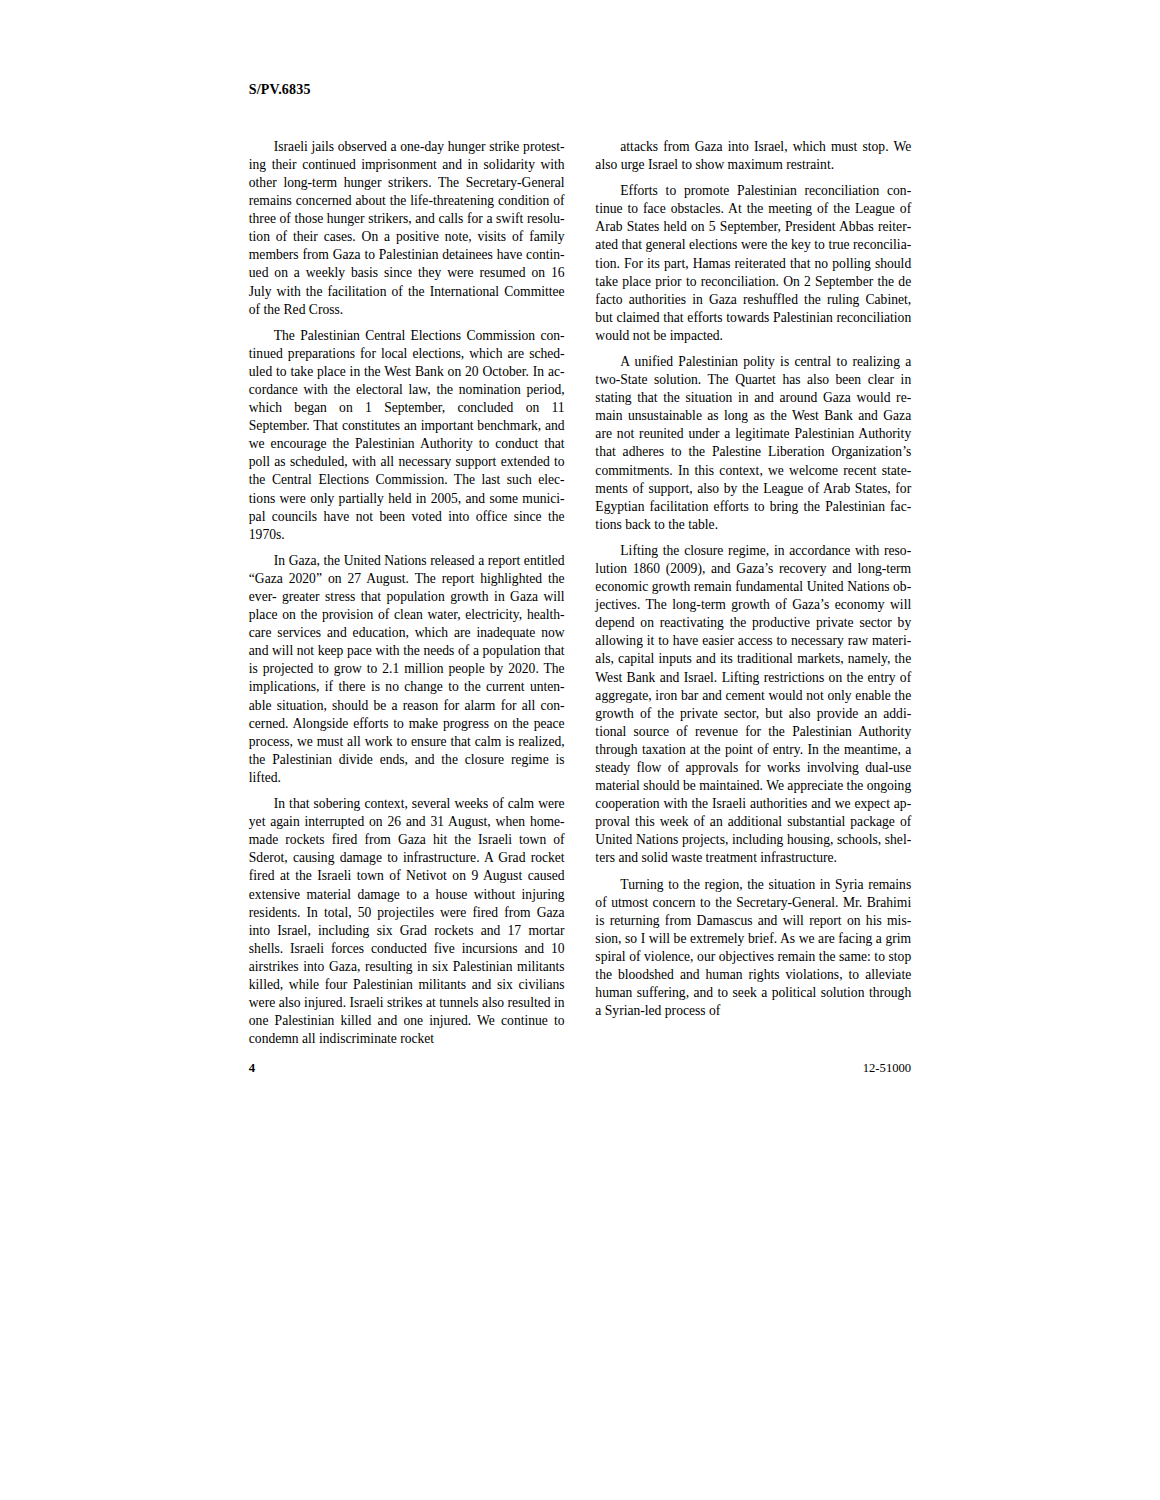S/PV.6835
Israeli jails observed a one-day hunger strike protesting their continued imprisonment and in solidarity with other long-term hunger strikers. The Secretary-General remains concerned about the life-threatening condition of three of those hunger strikers, and calls for a swift resolution of their cases. On a positive note, visits of family members from Gaza to Palestinian detainees have continued on a weekly basis since they were resumed on 16 July with the facilitation of the International Committee of the Red Cross.
The Palestinian Central Elections Commission continued preparations for local elections, which are scheduled to take place in the West Bank on 20 October. In accordance with the electoral law, the nomination period, which began on 1 September, concluded on 11 September. That constitutes an important benchmark, and we encourage the Palestinian Authority to conduct that poll as scheduled, with all necessary support extended to the Central Elections Commission. The last such elections were only partially held in 2005, and some municipal councils have not been voted into office since the 1970s.
In Gaza, the United Nations released a report entitled “Gaza 2020” on 27 August. The report highlighted the ever- greater stress that population growth in Gaza will place on the provision of clean water, electricity, health-care services and education, which are inadequate now and will not keep pace with the needs of a population that is projected to grow to 2.1 million people by 2020. The implications, if there is no change to the current untenable situation, should be a reason for alarm for all concerned. Alongside efforts to make progress on the peace process, we must all work to ensure that calm is realized, the Palestinian divide ends, and the closure regime is lifted.
In that sobering context, several weeks of calm were yet again interrupted on 26 and 31 August, when home-made rockets fired from Gaza hit the Israeli town of Sderot, causing damage to infrastructure. A Grad rocket fired at the Israeli town of Netivot on 9 August caused extensive material damage to a house without injuring residents. In total, 50 projectiles were fired from Gaza into Israel, including six Grad rockets and 17 mortar shells. Israeli forces conducted five incursions and 10 airstrikes into Gaza, resulting in six Palestinian militants killed, while four Palestinian militants and six civilians were also injured. Israeli strikes at tunnels also resulted in one Palestinian killed and one injured. We continue to condemn all indiscriminate rocket
attacks from Gaza into Israel, which must stop. We also urge Israel to show maximum restraint.
Efforts to promote Palestinian reconciliation continue to face obstacles. At the meeting of the League of Arab States held on 5 September, President Abbas reiterated that general elections were the key to true reconciliation. For its part, Hamas reiterated that no polling should take place prior to reconciliation. On 2 September the de facto authorities in Gaza reshuffled the ruling Cabinet, but claimed that efforts towards Palestinian reconciliation would not be impacted.
A unified Palestinian polity is central to realizing a two-State solution. The Quartet has also been clear in stating that the situation in and around Gaza would remain unsustainable as long as the West Bank and Gaza are not reunited under a legitimate Palestinian Authority that adheres to the Palestine Liberation Organization’s commitments. In this context, we welcome recent statements of support, also by the League of Arab States, for Egyptian facilitation efforts to bring the Palestinian factions back to the table.
Lifting the closure regime, in accordance with resolution 1860 (2009), and Gaza’s recovery and long-term economic growth remain fundamental United Nations objectives. The long-term growth of Gaza’s economy will depend on reactivating the productive private sector by allowing it to have easier access to necessary raw materials, capital inputs and its traditional markets, namely, the West Bank and Israel. Lifting restrictions on the entry of aggregate, iron bar and cement would not only enable the growth of the private sector, but also provide an additional source of revenue for the Palestinian Authority through taxation at the point of entry. In the meantime, a steady flow of approvals for works involving dual-use material should be maintained. We appreciate the ongoing cooperation with the Israeli authorities and we expect approval this week of an additional substantial package of United Nations projects, including housing, schools, shelters and solid waste treatment infrastructure.
Turning to the region, the situation in Syria remains of utmost concern to the Secretary-General. Mr. Brahimi is returning from Damascus and will report on his mission, so I will be extremely brief. As we are facing a grim spiral of violence, our objectives remain the same: to stop the bloodshed and human rights violations, to alleviate human suffering, and to seek a political solution through a Syrian-led process of
4 12-51000